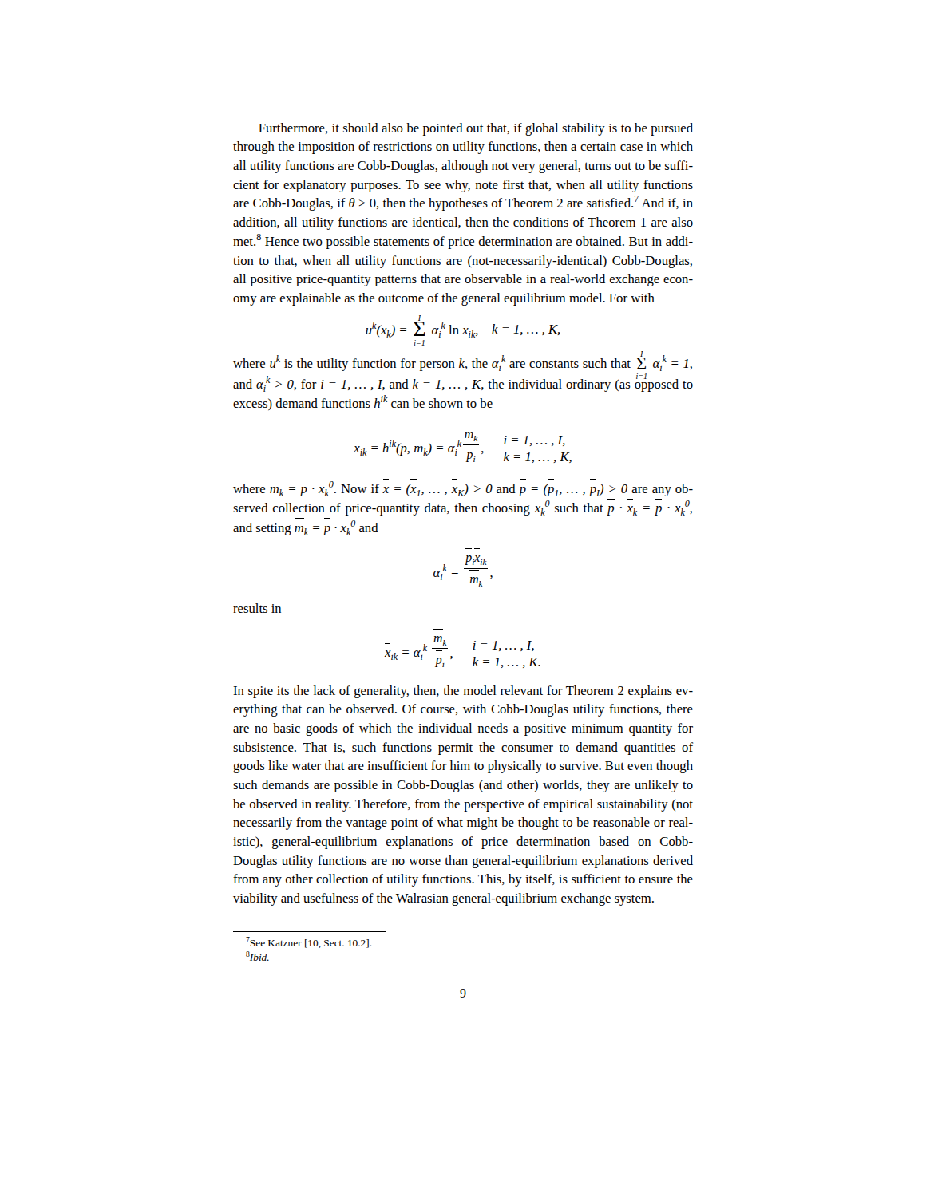Furthermore, it should also be pointed out that, if global stability is to be pursued through the imposition of restrictions on utility functions, then a certain case in which all utility functions are Cobb-Douglas, although not very general, turns out to be sufficient for explanatory purposes. To see why, note first that, when all utility functions are Cobb-Douglas, if θ > 0, then the hypotheses of Theorem 2 are satisfied.7 And if, in addition, all utility functions are identical, then the conditions of Theorem 1 are also met.8 Hence two possible statements of price determination are obtained. But in addition to that, when all utility functions are (not-necessarily-identical) Cobb-Douglas, all positive price-quantity patterns that are observable in a real-world exchange economy are explainable as the outcome of the general equilibrium model. For with
uk(xk) = IΣi=1 αik ln xik, k = 1, … , K,
where uk is the utility function for person k, the αik are constants such that IΣi=1 αik = 1, and αik > 0, for i = 1, … , I, and k = 1, … , K, the individual ordinary (as opposed to excess) demand functions hik can be shown to be
xik = hik(p, mk) = αik mk pi,
i = 1, … , I,
k = 1, … , K,
where mk = p · xk0. Now if x = (x1, … , xK) > 0 and p = (p1, … , pI) > 0 are any observed collection of price-quantity data, then choosing xk0 such that p · xk = p · xk0, and setting mk = p · xk0 and
αik = pixik mk,
results in
xik = αik mk pi,
i = 1, … , I,
k = 1, … , K.
In spite its the lack of generality, then, the model relevant for Theorem 2 explains everything that can be observed. Of course, with Cobb-Douglas utility functions, there are no basic goods of which the individual needs a positive minimum quantity for subsistence. That is, such functions permit the consumer to demand quantities of goods like water that are insufficient for him to physically to survive. But even though such demands are possible in Cobb-Douglas (and other) worlds, they are unlikely to be observed in reality. Therefore, from the perspective of empirical sustainability (not necessarily from the vantage point of what might be thought to be reasonable or realistic), general-equilibrium explanations of price determination based on Cobb-Douglas utility functions are no worse than general-equilibrium explanations derived from any other collection of utility functions. This, by itself, is sufficient to ensure the viability and usefulness of the Walrasian general-equilibrium exchange system.
7See Katzner [10, Sect. 10.2].
8Ibid.
9